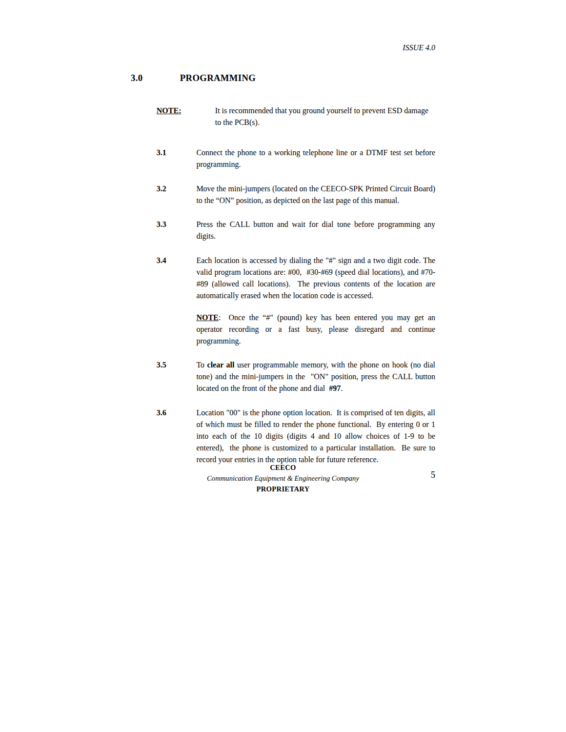ISSUE 4.0
3.0 PROGRAMMING
NOTE:
It is recommended that you ground yourself to prevent ESD damage to the PCB(s).
3.1
Connect the phone to a working telephone line or a DTMF test set before programming.
3.2
Move the mini-jumpers (located on the CEECO-SPK Printed Circuit Board) to the “ON” position, as depicted on the last page of this manual.
3.3
Press the CALL button and wait for dial tone before programming any digits.
3.4
Each location is accessed by dialing the "#" sign and a two digit code. The valid program locations are: #00, #30-#69 (speed dial locations), and #70-#89 (allowed call locations). The previous contents of the location are automatically erased when the location code is accessed.
NOTE: Once the “#" (pound) key has been entered you may get an operator recording or a fast busy, please disregard and continue programming.
3.5
To clear all user programmable memory, with the phone on hook (no dial tone) and the mini-jumpers in the "ON" position, press the CALL button located on the front of the phone and dial #97.
3.6
Location "00" is the phone option location. It is comprised of ten digits, all of which must be filled to render the phone functional. By entering 0 or 1 into each of the 10 digits (digits 4 and 10 allow choices of 1-9 to be entered), the phone is customized to a particular installation. Be sure to record your entries in the option table for future reference.
5
CEECO
Communication Equipment & Engineering Company
PROPRIETARY